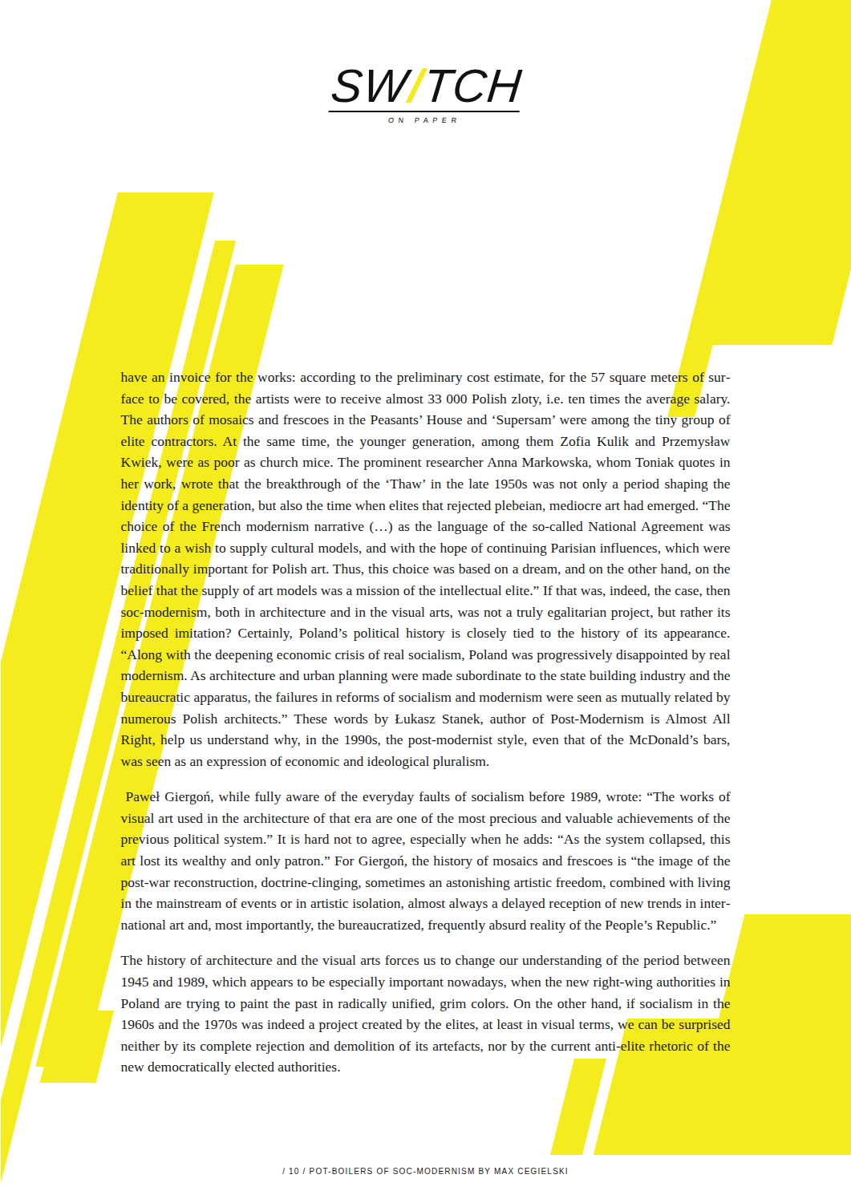SW/TCH ON PAPER
have an invoice for the works: according to the preliminary cost estimate, for the 57 square meters of surface to be covered, the artists were to receive almost 33 000 Polish zloty, i.e. ten times the average salary. The authors of mosaics and frescoes in the Peasants’ House and ‘Supersam’ were among the tiny group of elite contractors. At the same time, the younger generation, among them Zofia Kulik and Przemysław Kwiek, were as poor as church mice. The prominent researcher Anna Markowska, whom Toniak quotes in her work, wrote that the breakthrough of the ‘Thaw’ in the late 1950s was not only a period shaping the identity of a generation, but also the time when elites that rejected plebeian, mediocre art had emerged. “The choice of the French modernism narrative (…) as the language of the so-called National Agreement was linked to a wish to supply cultural models, and with the hope of continuing Parisian influences, which were traditionally important for Polish art. Thus, this choice was based on a dream, and on the other hand, on the belief that the supply of art models was a mission of the intellectual elite.” If that was, indeed, the case, then soc-modernism, both in architecture and in the visual arts, was not a truly egalitarian project, but rather its imposed imitation? Certainly, Poland’s political history is closely tied to the history of its appearance. “Along with the deepening economic crisis of real socialism, Poland was progressively disappointed by real modernism. As architecture and urban planning were made subordinate to the state building industry and the bureaucratic apparatus, the failures in reforms of socialism and modernism were seen as mutually related by numerous Polish architects.” These words by Łukasz Stanek, author of Post-Modernism is Almost All Right, help us understand why, in the 1990s, the post-modernist style, even that of the McDonald’s bars, was seen as an expression of economic and ideological pluralism.
Paweł Giergoń, while fully aware of the everyday faults of socialism before 1989, wrote: “The works of visual art used in the architecture of that era are one of the most precious and valuable achievements of the previous political system.” It is hard not to agree, especially when he adds: “As the system collapsed, this art lost its wealthy and only patron.” For Giergoń, the history of mosaics and frescoes is “the image of the post-war reconstruction, doctrine-clinging, sometimes an astonishing artistic freedom, combined with living in the mainstream of events or in artistic isolation, almost always a delayed reception of new trends in international art and, most importantly, the bureaucratized, frequently absurd reality of the People’s Republic.”
The history of architecture and the visual arts forces us to change our understanding of the period between 1945 and 1989, which appears to be especially important nowadays, when the new right-wing authorities in Poland are trying to paint the past in radically unified, grim colors. On the other hand, if socialism in the 1960s and the 1970s was indeed a project created by the elites, at least in visual terms, we can be surprised neither by its complete rejection and demolition of its artefacts, nor by the current anti-elite rhetoric of the new democratically elected authorities.
/ 10 / POT-BOILERS OF SOC-MODERNISM BY MAX CEGIELSKI